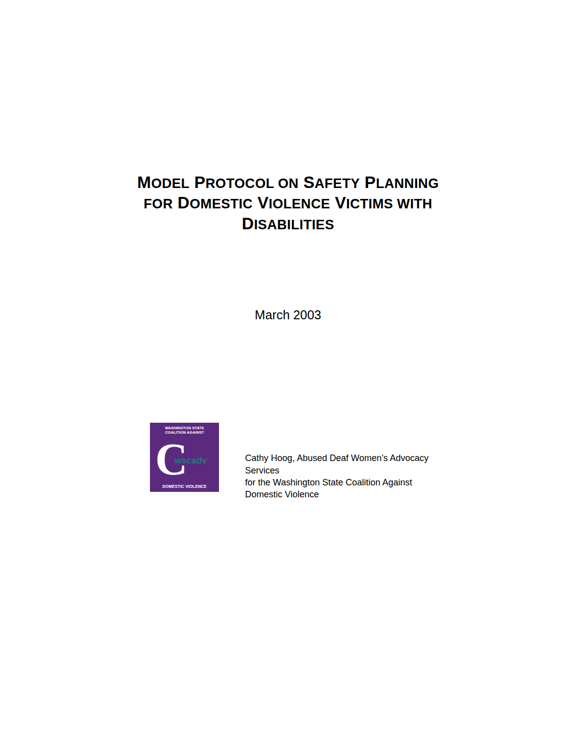MODEL PROTOCOL ON SAFETY PLANNING
FOR DOMESTIC VIOLENCE VICTIMS WITH
DISABILITIES
March 2003
WASHINGTON STATE COALITION AGAINST C wscadv DOMESTIC VIOLENCE
Cathy Hoog, Abused Deaf Women’s Advocacy Services
for the Washington State Coalition Against Domestic Violence